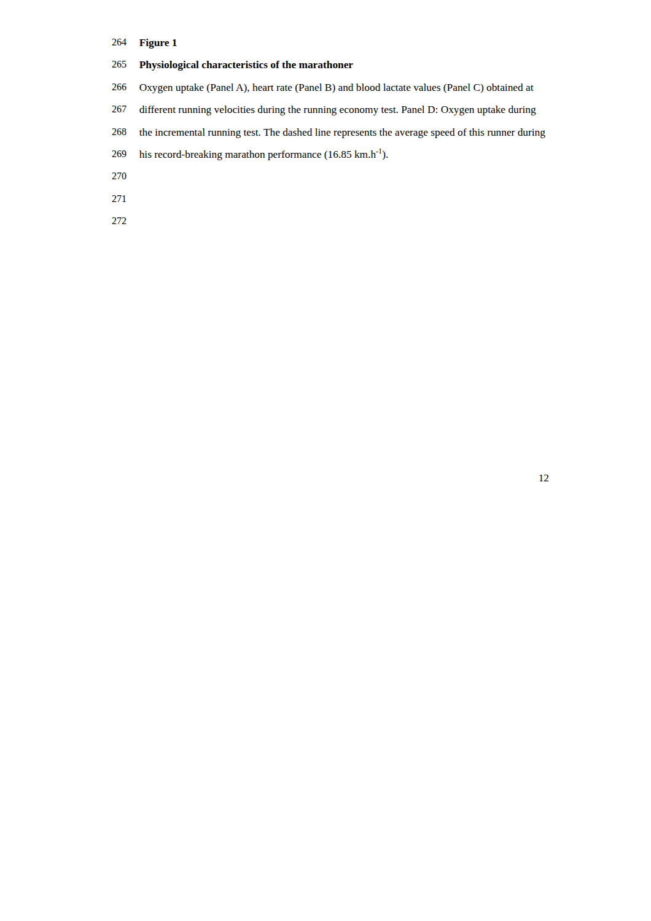Figure 1
Physiological characteristics of the marathoner
Oxygen uptake (Panel A), heart rate (Panel B) and blood lactate values (Panel C) obtained at
different running velocities during the running economy test. Panel D: Oxygen uptake during
the incremental running test. The dashed line represents the average speed of this runner during
his record-breaking marathon performance (16.85 km.h-1).
12